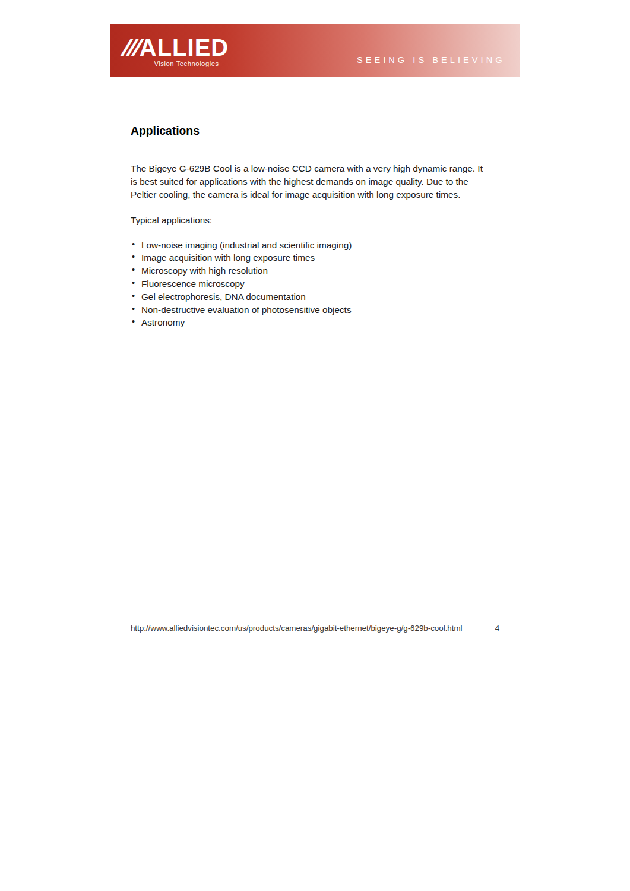///ALLIED
Vision Technologies
SEEING IS BELIEVING
Applications
The Bigeye G-629B Cool is a low-noise CCD camera with a very high dynamic range. It is best suited for applications with the highest demands on image quality. Due to the Peltier cooling, the camera is ideal for image acquisition with long exposure times.
Typical applications:
Low-noise imaging (industrial and scientific imaging)
Image acquisition with long exposure times
Microscopy with high resolution
Fluorescence microscopy
Gel electrophoresis, DNA documentation
Non-destructive evaluation of photosensitive objects
Astronomy
http://www.alliedvisiontec.com/us/products/cameras/gigabit-ethernet/bigeye-g/g-629b-cool.html 4